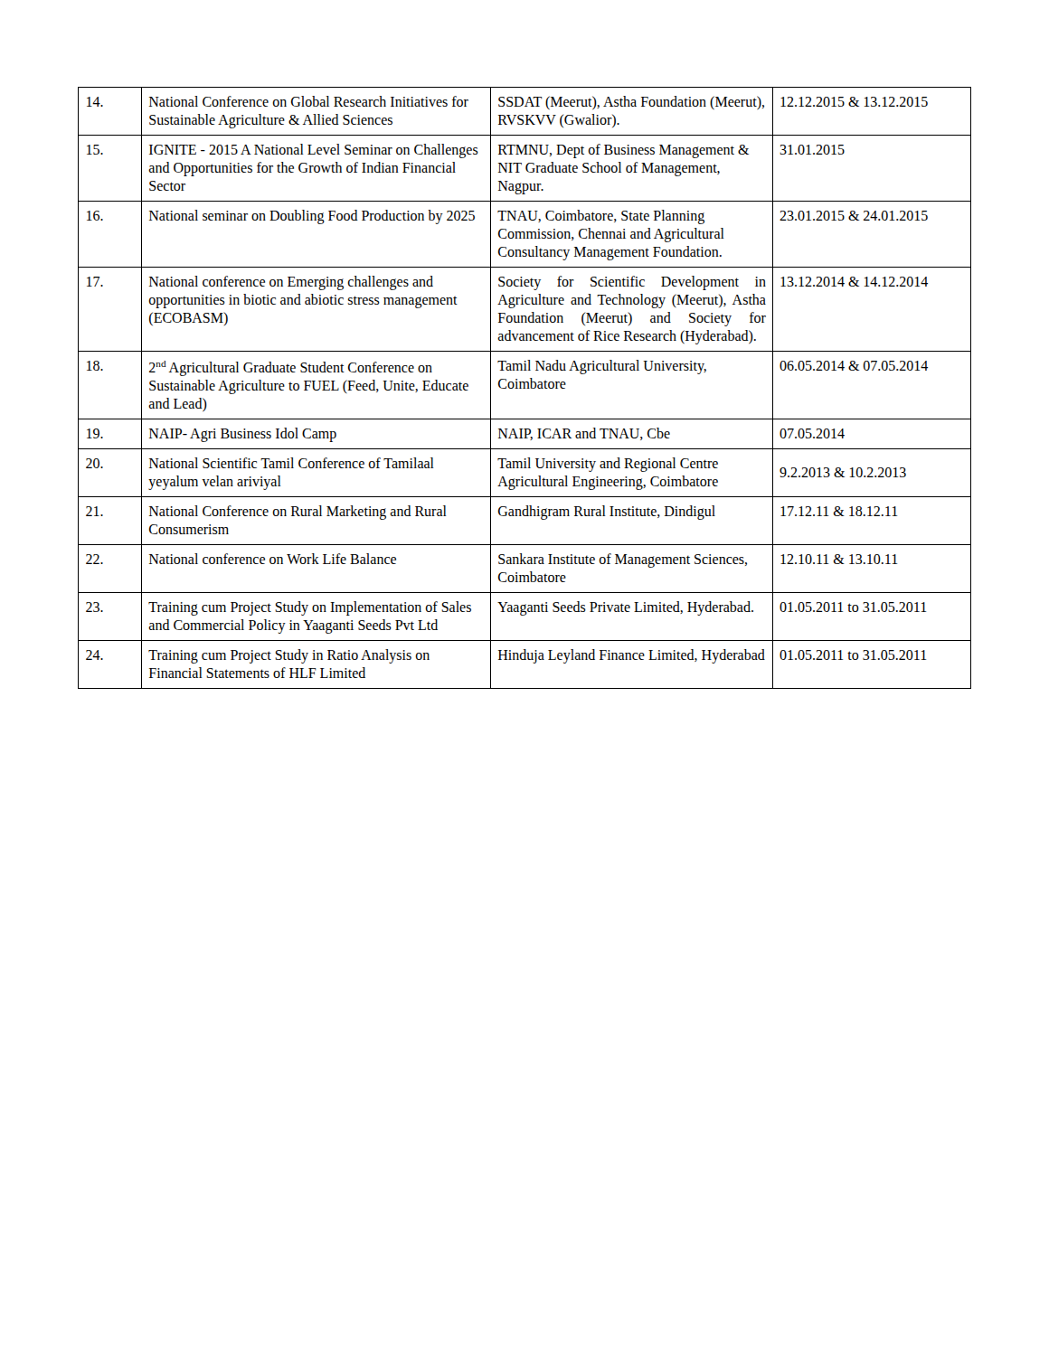| 14. | National Conference on Global Research Initiatives for Sustainable Agriculture & Allied Sciences | SSDAT (Meerut), Astha Foundation (Meerut), RVSKVV (Gwalior). | 12.12.2015 & 13.12.2015 |
| 15. | IGNITE - 2015 A National Level Seminar on Challenges and Opportunities for the Growth of Indian Financial Sector | RTMNU, Dept of Business Management & NIT Graduate School of Management, Nagpur. | 31.01.2015 |
| 16. | National seminar on Doubling Food Production by 2025 | TNAU, Coimbatore, State Planning Commission, Chennai and Agricultural Consultancy Management Foundation. | 23.01.2015 & 24.01.2015 |
| 17. | National conference on Emerging challenges and opportunities in biotic and abiotic stress management (ECOBASM) | Society for Scientific Development in Agriculture and Technology (Meerut), Astha Foundation (Meerut) and Society for advancement of Rice Research (Hyderabad). | 13.12.2014 & 14.12.2014 |
| 18. | 2 nd Agricultural Graduate Student Conference on Sustainable Agriculture to FUEL (Feed, Unite, Educate and Lead) | Tamil Nadu Agricultural University, Coimbatore | 06.05.2014 & 07.05.2014 |
| 19. | NAIP- Agri Business Idol Camp | NAIP, ICAR and TNAU, Cbe | 07.05.2014 |
| 20. | National Scientific Tamil Conference of Tamilaal yeyalum velan ariviyal | Tamil University and Regional Centre Agricultural Engineering, Coimbatore | 9.2.2013 & 10.2.2013 |
| 21. | National Conference on Rural Marketing and Rural Consumerism | Gandhigram Rural Institute, Dindigul | 17.12.11 & 18.12.11 |
| 22. | National conference on Work Life Balance | Sankara Institute of Management Sciences, Coimbatore | 12.10.11 & 13.10.11 |
| 23. | Training cum Project Study on Implementation of Sales and Commercial Policy in Yaaganti Seeds Pvt Ltd | Yaaganti Seeds Private Limited, Hyderabad. | 01.05.2011 to 31.05.2011 |
| 24. | Training cum Project Study in Ratio Analysis on Financial Statements of HLF Limited | Hinduja Leyland Finance Limited, Hyderabad | 01.05.2011 to 31.05.2011 |